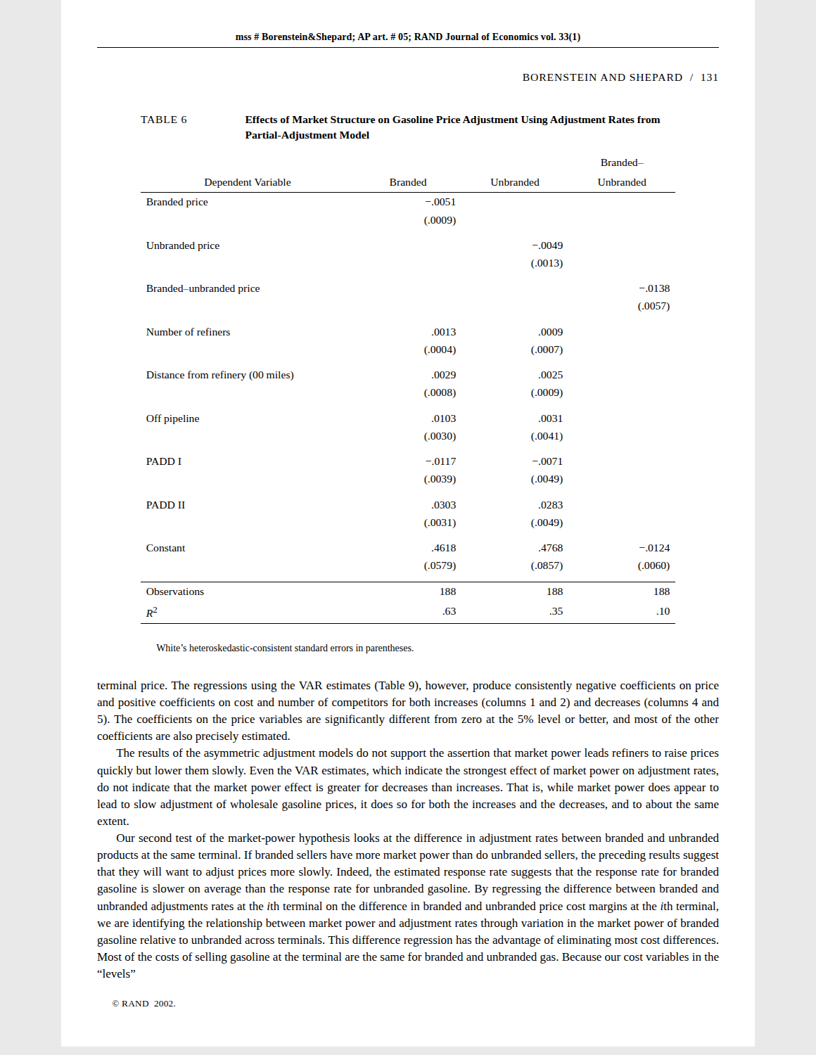mss # Borenstein&Shepard; AP art. # 05; RAND Journal of Economics vol. 33(1)
BORENSTEIN AND SHEPARD / 131
TABLE 6 Effects of Market Structure on Gasoline Price Adjustment Using Adjustment Rates from Partial-Adjustment Model
| | | | Branded– |
| --- | --- | --- | --- |
| Dependent Variable | Branded | Unbranded | Unbranded |
| Branded price | −.0051 | | |
| | (.0009) | | |
| Unbranded price | | −.0049 | |
| | | (.0013) | |
| Branded–unbranded price | | | −.0138 |
| | | | (.0057) |
| Number of refiners | .0013 | .0009 | |
| | (.0004) | (.0007) | |
| Distance from refinery (00 miles) | .0029 | .0025 | |
| | (.0008) | (.0009) | |
| Off pipeline | .0103 | .0031 | |
| | (.0030) | (.0041) | |
| PADD I | −.0117 | −.0071 | |
| | (.0039) | (.0049) | |
| PADD II | .0303 | .0283 | |
| | (.0031) | (.0049) | |
| Constant | .4618 | .4768 | −.0124 |
| | (.0579) | (.0857) | (.0060) |
| Observations | 188 | 188 | 188 |
| R 2 | .63 | .35 | .10 |
White’s heteroskedastic-consistent standard errors in parentheses.
terminal price. The regressions using the VAR estimates (Table 9), however, produce consistently negative coefficients on price and positive coefficients on cost and number of competitors for both increases (columns 1 and 2) and decreases (columns 4 and 5). The coefficients on the price variables are significantly different from zero at the 5% level or better, and most of the other coefficients are also precisely estimated.
The results of the asymmetric adjustment models do not support the assertion that market power leads refiners to raise prices quickly but lower them slowly. Even the VAR estimates, which indicate the strongest effect of market power on adjustment rates, do not indicate that the market power effect is greater for decreases than increases. That is, while market power does appear to lead to slow adjustment of wholesale gasoline prices, it does so for both the increases and the decreases, and to about the same extent.
Our second test of the market-power hypothesis looks at the difference in adjustment rates between branded and unbranded products at the same terminal. If branded sellers have more market power than do unbranded sellers, the preceding results suggest that they will want to adjust prices more slowly. Indeed, the estimated response rate suggests that the response rate for branded gasoline is slower on average than the response rate for unbranded gasoline. By regressing the difference between branded and unbranded adjustments rates at the ith terminal on the difference in branded and unbranded price cost margins at the ith terminal, we are identifying the relationship between market power and adjustment rates through variation in the market power of branded gasoline relative to unbranded across terminals. This difference regression has the advantage of eliminating most cost differences. Most of the costs of selling gasoline at the terminal are the same for branded and unbranded gas. Because our cost variables in the “levels”
© RAND 2002.